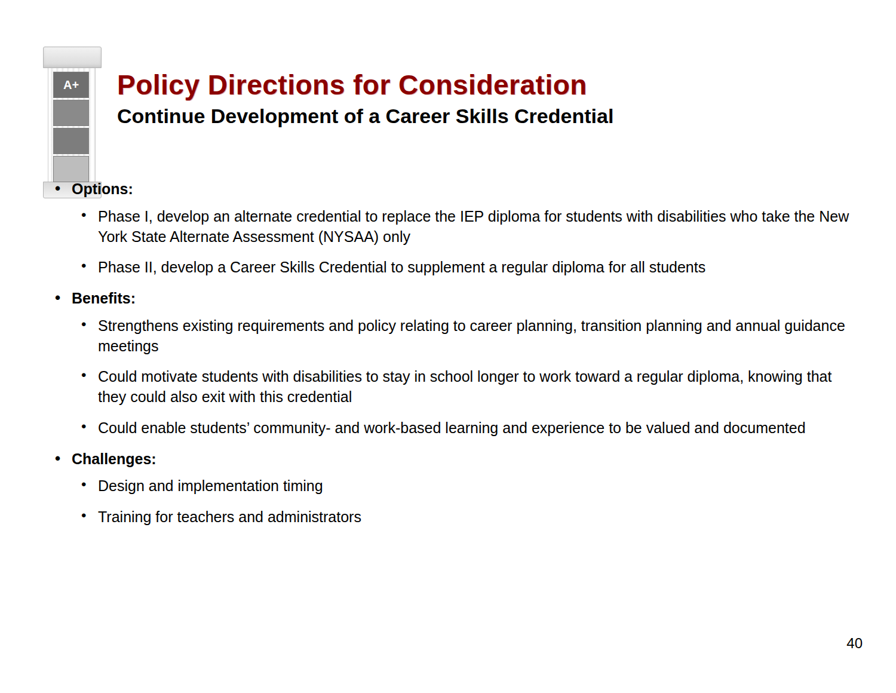A+
Policy Directions for Consideration
Continue Development of a Career Skills Credential
Options:
Phase I, develop an alternate credential to replace the IEP diploma for students with disabilities who take the New York State Alternate Assessment (NYSAA) only
Phase II, develop a Career Skills Credential to supplement a regular diploma for all students
Benefits:
Strengthens existing requirements and policy relating to career planning, transition planning and annual guidance meetings
Could motivate students with disabilities to stay in school longer to work toward a regular diploma, knowing that they could also exit with this credential
Could enable students’ community- and work-based learning and experience to be valued and documented
Challenges:
Design and implementation timing
Training for teachers and administrators
40